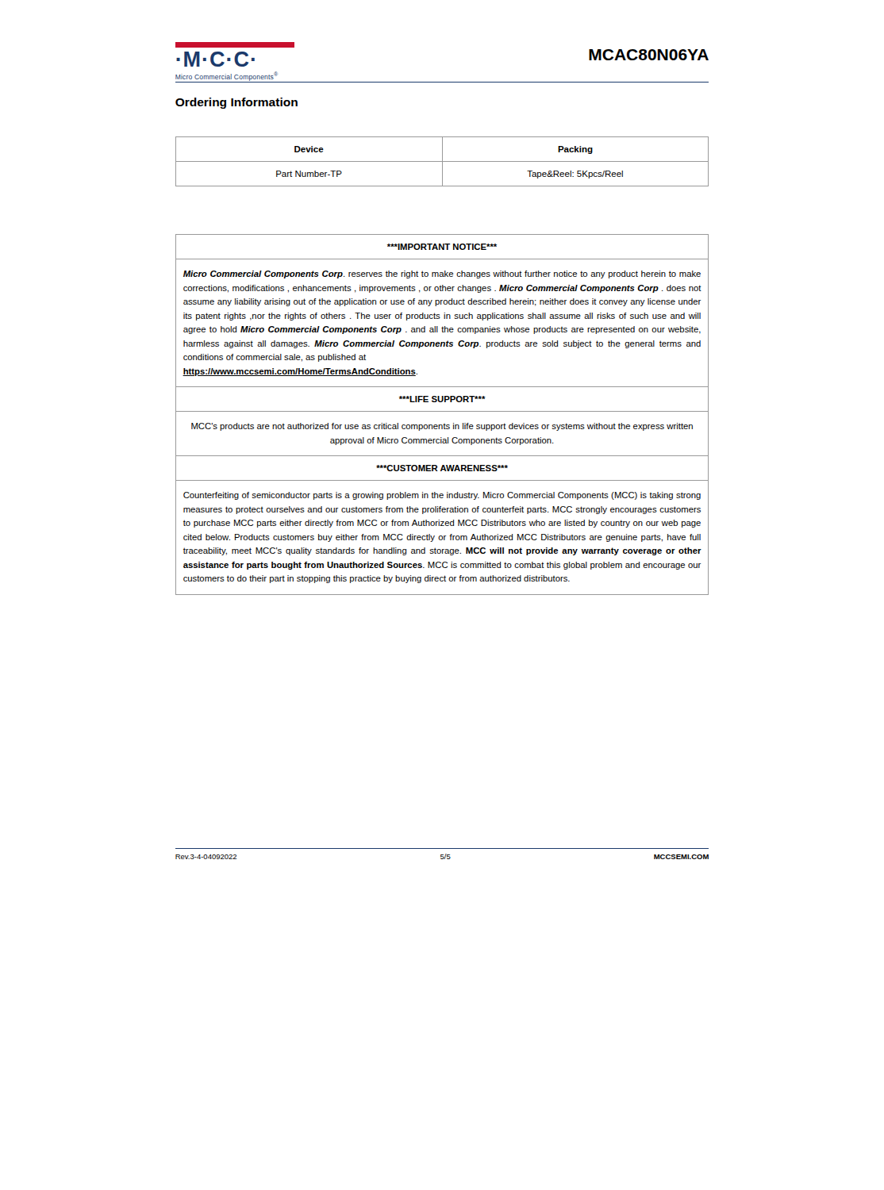·M·C·C·
Micro Commercial Components®
MCAC80N06YA
Ordering Information
| Device | Packing |
| --- | --- |
| Part Number-TP | Tape&Reel: 5Kpcs/Reel |
| ***IMPORTANT NOTICE*** |
| Micro Commercial Components Corp . reserves the right to make changes without further notice to any product herein to make corrections, modifications , enhancements , improvements , or other changes . Micro Commercial Components Corp . does not assume any liability arising out of the application or use of any product described herein; neither does it convey any license under its patent rights ,nor the rights of others . The user of products in such applications shall assume all risks of such use and will agree to hold Micro Commercial Components Corp . and all the companies whose products are represented on our website, harmless against all damages. Micro Commercial Components Corp . products are sold subject to the general terms and conditions of commercial sale, as published at https://www.mccsemi.com/Home/TermsAndConditions . |
| ***LIFE SUPPORT*** |
| MCC's products are not authorized for use as critical components in life support devices or systems without the express written approval of Micro Commercial Components Corporation. |
| ***CUSTOMER AWARENESS*** |
| Counterfeiting of semiconductor parts is a growing problem in the industry. Micro Commercial Components (MCC) is taking strong measures to protect ourselves and our customers from the proliferation of counterfeit parts. MCC strongly encourages customers to purchase MCC parts either directly from MCC or from Authorized MCC Distributors who are listed by country on our web page cited below. Products customers buy either from MCC directly or from Authorized MCC Distributors are genuine parts, have full traceability, meet MCC's quality standards for handling and storage. MCC will not provide any warranty coverage or other assistance for parts bought from Unauthorized Sources . MCC is committed to combat this global problem and encourage our customers to do their part in stopping this practice by buying direct or from authorized distributors. |
Rev.3-4-04092022
5/5
MCCSEMI.COM